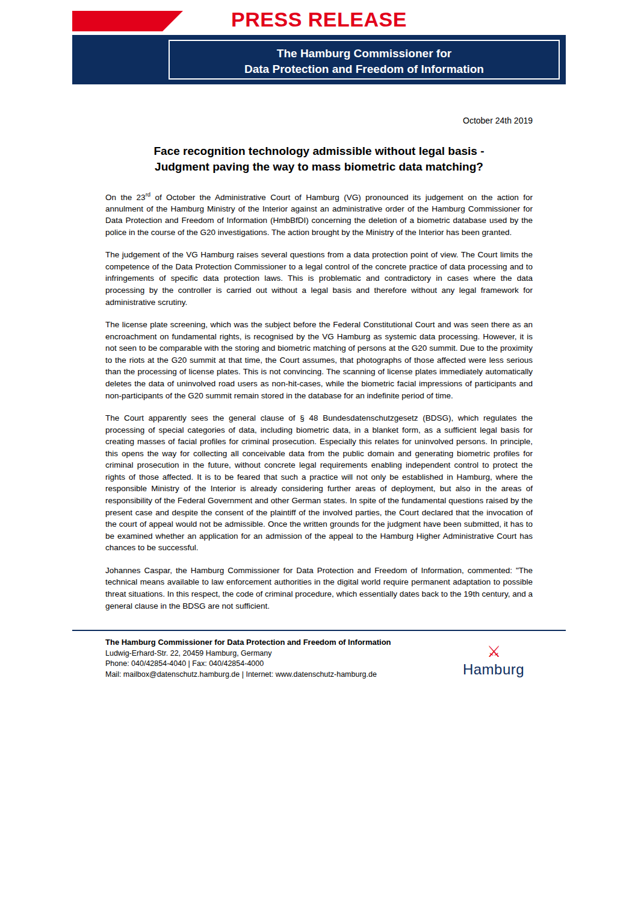PRESS RELEASE
The Hamburg Commissioner for
Data Protection and Freedom of Information
October 24th 2019
Face recognition technology admissible without legal basis -
Judgment paving the way to mass biometric data matching?
On the 23rd of October the Administrative Court of Hamburg (VG) pronounced its judgement on the action for annulment of the Hamburg Ministry of the Interior against an administrative order of the Hamburg Commissioner for Data Protection and Freedom of Information (HmbBfDI) concerning the deletion of a biometric database used by the police in the course of the G20 investigations. The action brought by the Ministry of the Interior has been granted.
The judgement of the VG Hamburg raises several questions from a data protection point of view. The Court limits the competence of the Data Protection Commissioner to a legal control of the concrete practice of data processing and to infringements of specific data protection laws. This is problematic and contradictory in cases where the data processing by the controller is carried out without a legal basis and therefore without any legal framework for administrative scrutiny.
The license plate screening, which was the subject before the Federal Constitutional Court and was seen there as an encroachment on fundamental rights, is recognised by the VG Hamburg as systemic data processing. However, it is not seen to be comparable with the storing and biometric matching of persons at the G20 summit. Due to the proximity to the riots at the G20 summit at that time, the Court assumes, that photographs of those affected were less serious than the processing of license plates. This is not convincing. The scanning of license plates immediately automatically deletes the data of uninvolved road users as non-hit-cases, while the biometric facial impressions of participants and non-participants of the G20 summit remain stored in the database for an indefinite period of time.
The Court apparently sees the general clause of § 48 Bundesdatenschutzgesetz (BDSG), which regulates the processing of special categories of data, including biometric data, in a blanket form, as a sufficient legal basis for creating masses of facial profiles for criminal prosecution. Especially this relates for uninvolved persons. In principle, this opens the way for collecting all conceivable data from the public domain and generating biometric profiles for criminal prosecution in the future, without concrete legal requirements enabling independent control to protect the rights of those affected. It is to be feared that such a practice will not only be established in Hamburg, where the responsible Ministry of the Interior is already considering further areas of deployment, but also in the areas of responsibility of the Federal Government and other German states. In spite of the fundamental questions raised by the present case and despite the consent of the plaintiff of the involved parties, the Court declared that the invocation of the court of appeal would not be admissible. Once the written grounds for the judgment have been submitted, it has to be examined whether an application for an admission of the appeal to the Hamburg Higher Administrative Court has chances to be successful.
Johannes Caspar, the Hamburg Commissioner for Data Protection and Freedom of Information, commented: "The technical means available to law enforcement authorities in the digital world require permanent adaptation to possible threat situations. In this respect, the code of criminal procedure, which essentially dates back to the 19th century, and a general clause in the BDSG are not sufficient.
The Hamburg Commissioner for Data Protection and Freedom of Information
Ludwig-Erhard-Str. 22, 20459 Hamburg, Germany
Phone: 040/42854-4040 | Fax: 040/42854-4000
Mail: mailbox@datenschutz.hamburg.de | Internet: www.datenschutz-hamburg.de
⚔
Hamburg